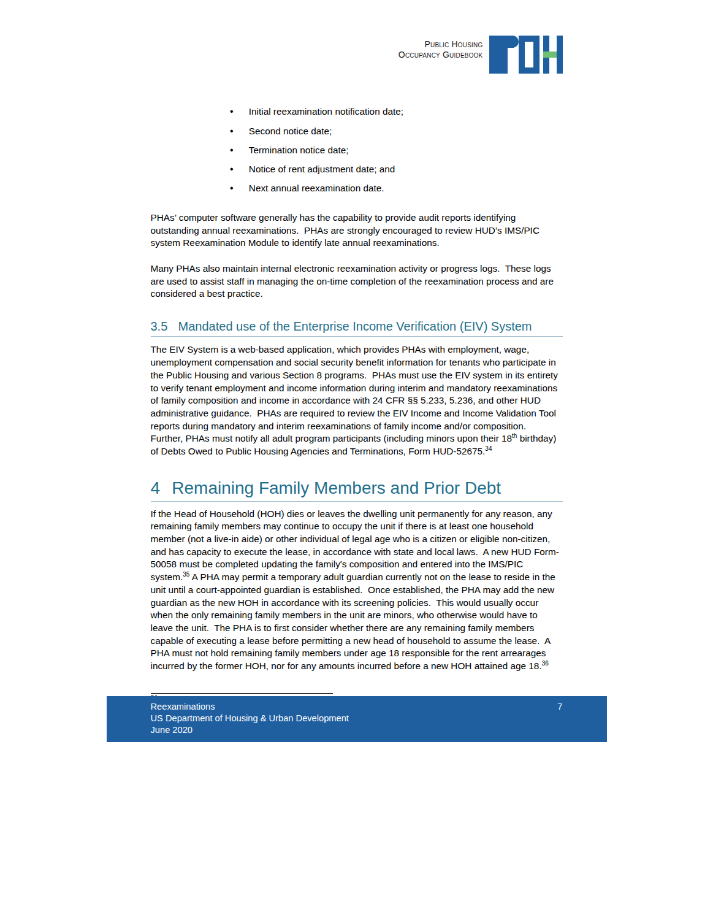Public Housing
Occupancy Guidebook
Initial reexamination notification date;
Second notice date;
Termination notice date;
Notice of rent adjustment date; and
Next annual reexamination date.
PHAs’ computer software generally has the capability to provide audit reports identifying outstanding annual reexaminations. PHAs are strongly encouraged to review HUD’s IMS/PIC system Reexamination Module to identify late annual reexaminations.
Many PHAs also maintain internal electronic reexamination activity or progress logs. These logs are used to assist staff in managing the on-time completion of the reexamination process and are considered a best practice.
3.5 Mandated use of the Enterprise Income Verification (EIV) System
The EIV System is a web-based application, which provides PHAs with employment, wage, unemployment compensation and social security benefit information for tenants who participate in the Public Housing and various Section 8 programs. PHAs must use the EIV system in its entirety to verify tenant employment and income information during interim and mandatory reexaminations of family composition and income in accordance with 24 CFR §§ 5.233, 5.236, and other HUD administrative guidance. PHAs are required to review the EIV Income and Income Validation Tool reports during mandatory and interim reexaminations of family income and/or composition. Further, PHAs must notify all adult program participants (including minors upon their 18th birthday) of Debts Owed to Public Housing Agencies and Terminations, Form HUD-52675.34
4 Remaining Family Members and Prior Debt
If the Head of Household (HOH) dies or leaves the dwelling unit permanently for any reason, any remaining family members may continue to occupy the unit if there is at least one household member (not a live-in aide) or other individual of legal age who is a citizen or eligible non-citizen, and has capacity to execute the lease, in accordance with state and local laws. A new HUD Form-50058 must be completed updating the family's composition and entered into the IMS/PIC system.35 A PHA may permit a temporary adult guardian currently not on the lease to reside in the unit until a court-appointed guardian is established. Once established, the PHA may add the new guardian as the new HOH in accordance with its screening policies. This would usually occur when the only remaining family members in the unit are minors, who otherwise would have to leave the unit. The PHA is to first consider whether there are any remaining family members capable of executing a lease before permitting a new head of household to assume the lease. A PHA must not hold remaining family members under age 18 responsible for the rent arrearages incurred by the former HOH, nor for any amounts incurred before a new HOH attained age 18.36
34 Notice PIH 2018-18, Administrative Guidance for Effective and Mandated Use of the Enterprise Income Verification (EIV) System
3524 CFR § 966.4(a)(1)(v); Notice PIH 2012-04, Effective Use of the Enterprise Income Verification (EIV) System’s Deceased Tenants Report to Reduce Subsidy Payment & Administrative Errors
36 Since family members under 18 are not required to sign Form HUD-52675, family members under 18 cannot be held responsible for rent arrearages.
Reexaminations
US Department of Housing & Urban Development
June 2020
7